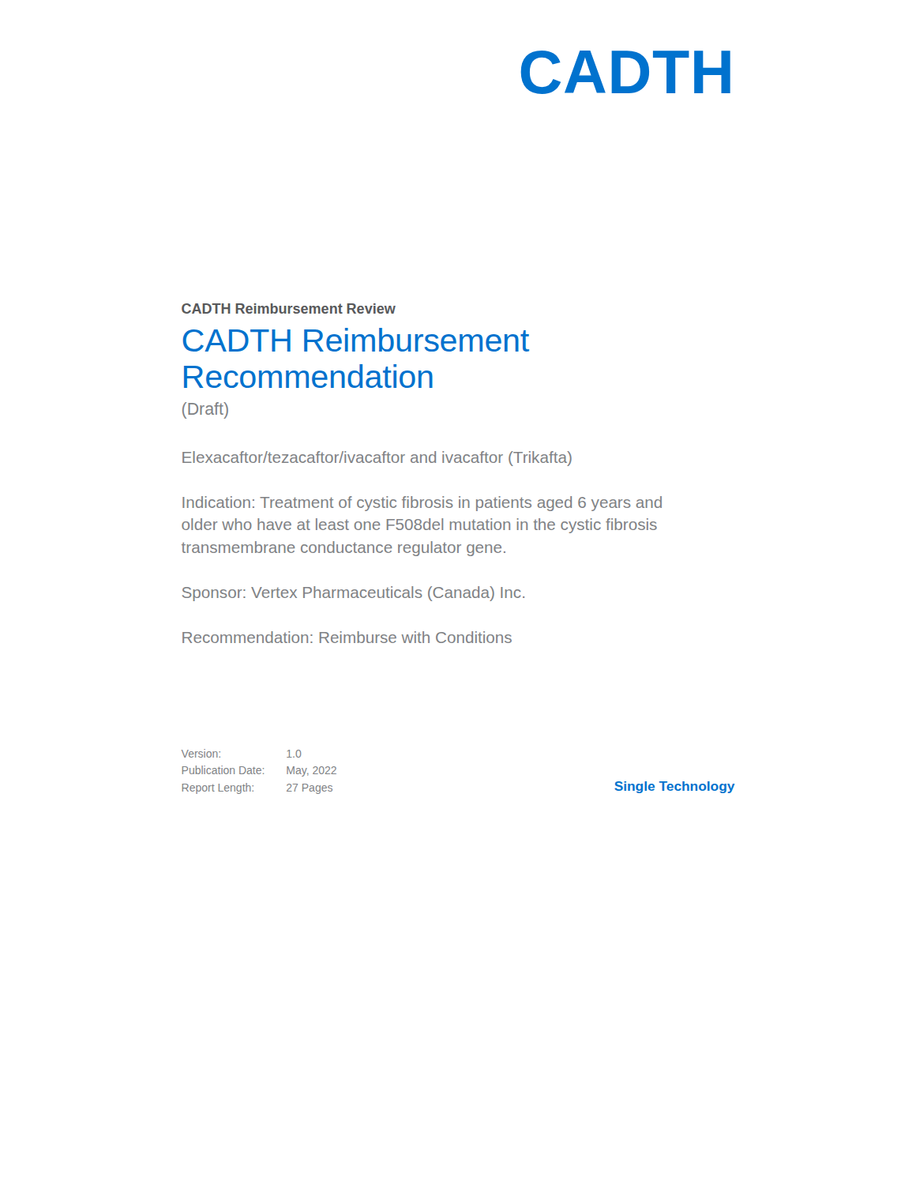CADTH
CADTH Reimbursement Review
CADTH Reimbursement Recommendation
(Draft)
Elexacaftor/tezacaftor/ivacaftor and ivacaftor (Trikafta)
Indication: Treatment of cystic fibrosis in patients aged 6 years and older who have at least one F508del mutation in the cystic fibrosis transmembrane conductance regulator gene.
Sponsor: Vertex Pharmaceuticals (Canada) Inc.
Recommendation: Reimburse with Conditions
| Version: | 1.0 |
| Publication Date: | May, 2022 |
| Report Length: | 27 Pages |
Single Technology